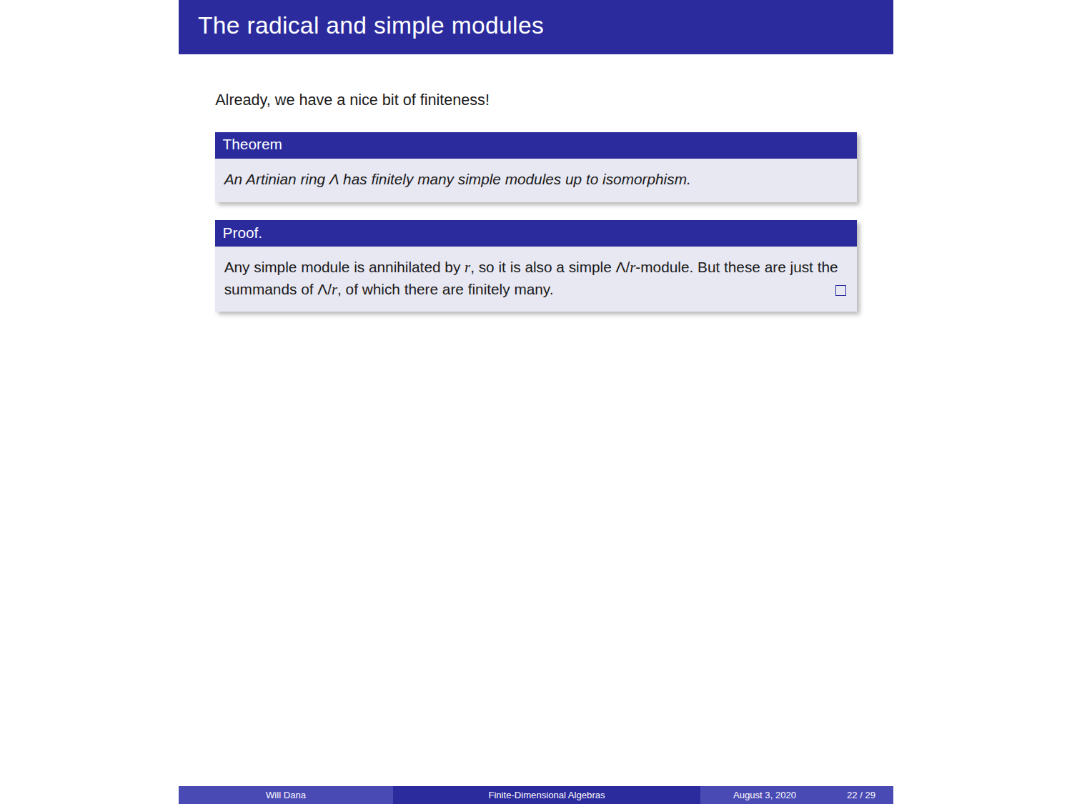The radical and simple modules
Already, we have a nice bit of finiteness!
Theorem
An Artinian ring Λ has finitely many simple modules up to isomorphism.
Proof.
Any simple module is annihilated by r, so it is also a simple Λ/r-module. But these are just the summands of Λ/r, of which there are finitely many.
Will Dana
Finite-Dimensional Algebras
August 3, 2020
22 / 29